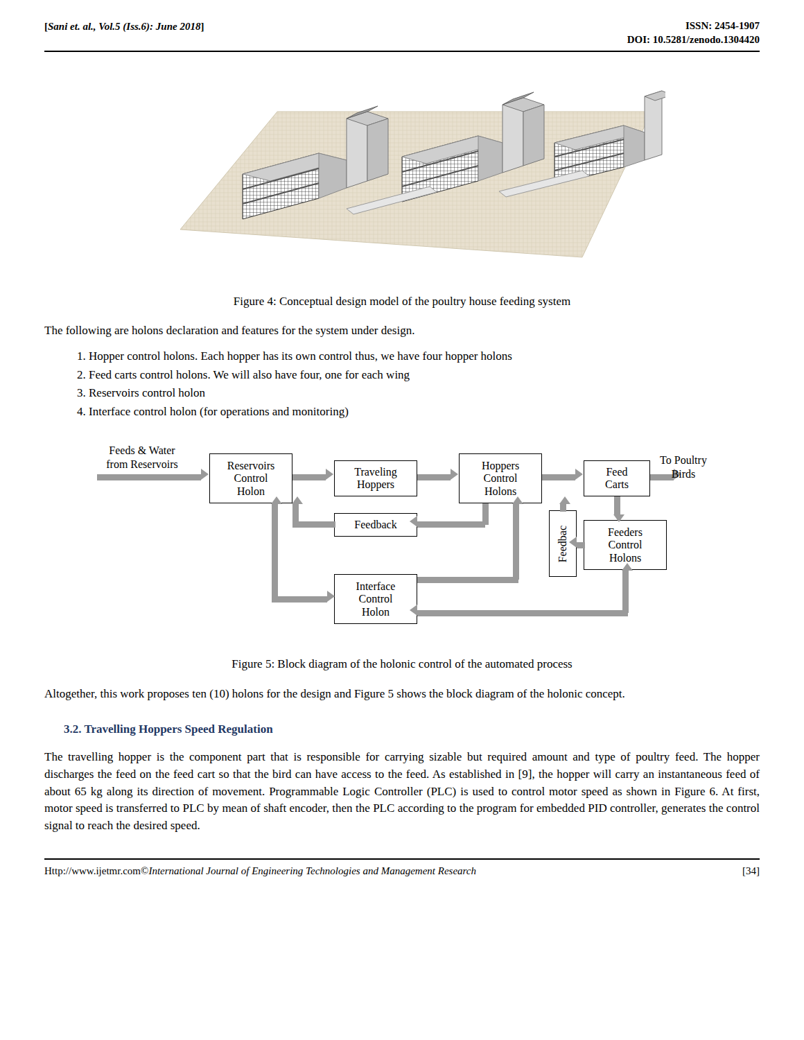[Sani et. al., Vol.5 (Iss.6): June 2018]
ISSN: 2454-1907
DOI: 10.5281/zenodo.1304420
Figure 4: Conceptual design model of the poultry house feeding system
The following are holons declaration and features for the system under design.
Hopper control holons. Each hopper has its own control thus, we have four hopper holons
Feed carts control holons. We will also have four, one for each wing
Reservoirs control holon
Interface control holon (for operations and monitoring)
Feeds & Water
from Reservoirs
Reservoirs
Control
Holon
Traveling
Hoppers
Hoppers
Control
Holons
Feed
Carts
To Poultry
Birds
Feedback
Feedbac
Feeders
Control
Holons
Interface
Control
Holon
Figure 5: Block diagram of the holonic control of the automated process
Altogether, this work proposes ten (10) holons for the design and Figure 5 shows the block diagram of the holonic concept.
3.2. Travelling Hoppers Speed Regulation
The travelling hopper is the component part that is responsible for carrying sizable but required amount and type of poultry feed. The hopper discharges the feed on the feed cart so that the bird can have access to the feed. As established in [9], the hopper will carry an instantaneous feed of about 65 kg along its direction of movement. Programmable Logic Controller (PLC) is used to control motor speed as shown in Figure 6. At first, motor speed is transferred to PLC by mean of shaft encoder, then the PLC according to the program for embedded PID controller, generates the control signal to reach the desired speed.
Http://www.ijetmr.com©International Journal of Engineering Technologies and Management Research [34]